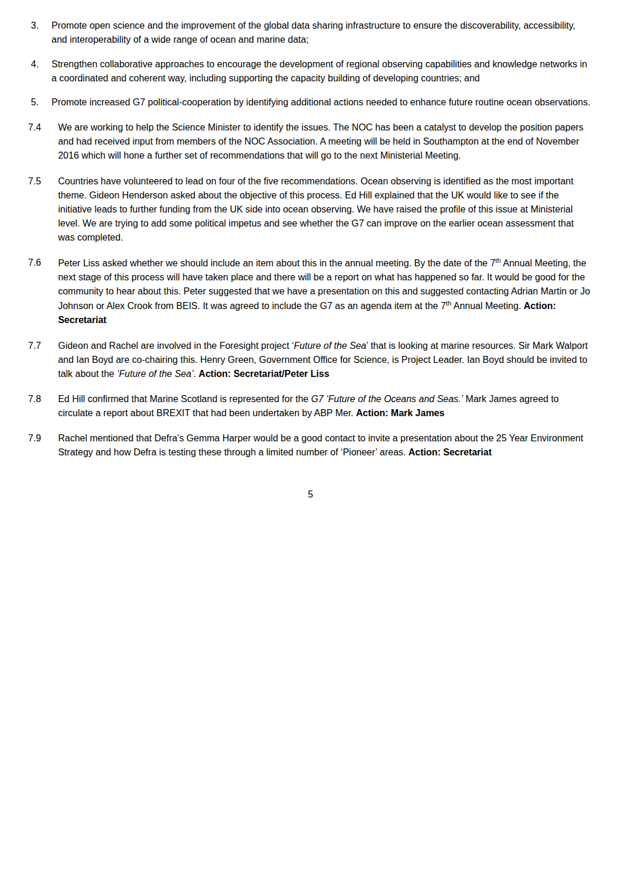3. Promote open science and the improvement of the global data sharing infrastructure to ensure the discoverability, accessibility, and interoperability of a wide range of ocean and marine data;
4. Strengthen collaborative approaches to encourage the development of regional observing capabilities and knowledge networks in a coordinated and coherent way, including supporting the capacity building of developing countries; and
5. Promote increased G7 political‑cooperation by identifying additional actions needed to enhance future routine ocean observations.
7.4
We are working to help the Science Minister to identify the issues. The NOC has been a catalyst to develop the position papers and had received input from members of the NOC Association. A meeting will be held in Southampton at the end of November 2016 which will hone a further set of recommendations that will go to the next Ministerial Meeting.
7.5
Countries have volunteered to lead on four of the five recommendations. Ocean observing is identified as the most important theme. Gideon Henderson asked about the objective of this process. Ed Hill explained that the UK would like to see if the initiative leads to further funding from the UK side into ocean observing. We have raised the profile of this issue at Ministerial level. We are trying to add some political impetus and see whether the G7 can improve on the earlier ocean assessment that was completed.
7.6
Peter Liss asked whether we should include an item about this in the annual meeting. By the date of the 7th Annual Meeting, the next stage of this process will have taken place and there will be a report on what has happened so far. It would be good for the community to hear about this. Peter suggested that we have a presentation on this and suggested contacting Adrian Martin or Jo Johnson or Alex Crook from BEIS. It was agreed to include the G7 as an agenda item at the 7th Annual Meeting. Action: Secretariat
7.7
Gideon and Rachel are involved in the Foresight project ‘Future of the Sea’ that is looking at marine resources. Sir Mark Walport and Ian Boyd are co-chairing this. Henry Green, Government Office for Science, is Project Leader. Ian Boyd should be invited to talk about the ‘Future of the Sea’. Action: Secretariat/Peter Liss
7.8
Ed Hill confirmed that Marine Scotland is represented for the G7 ‘Future of the Oceans and Seas.’ Mark James agreed to circulate a report about BREXIT that had been undertaken by ABP Mer. Action: Mark James
7.9
Rachel mentioned that Defra’s Gemma Harper would be a good contact to invite a presentation about the 25 Year Environment Strategy and how Defra is testing these through a limited number of ‘Pioneer’ areas. Action: Secretariat
5